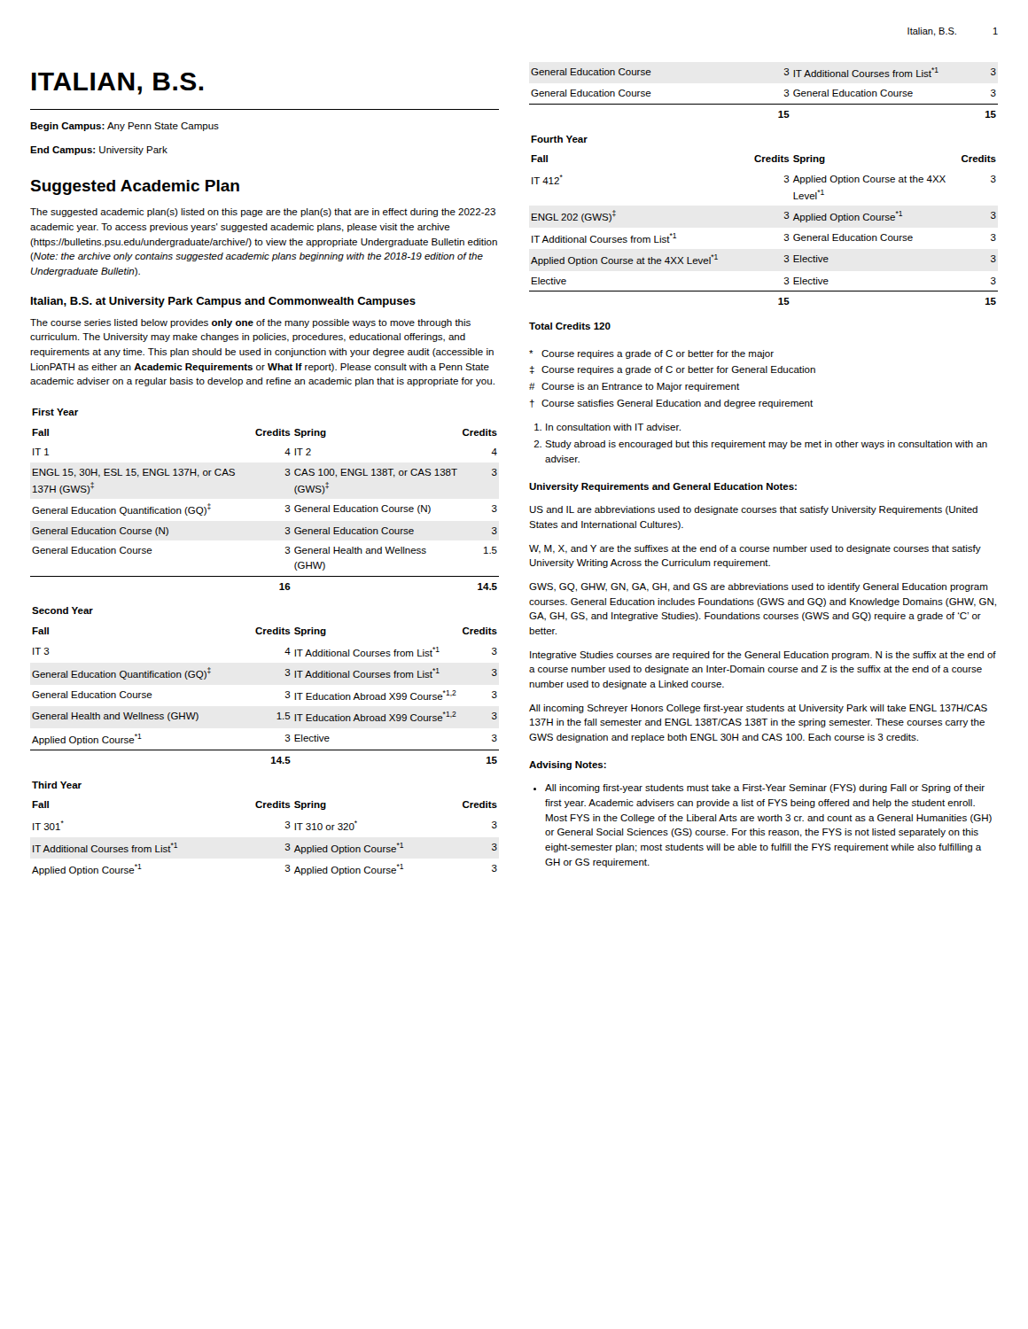Italian, B.S. 1
ITALIAN, B.S.
Begin Campus: Any Penn State Campus
End Campus: University Park
Suggested Academic Plan
The suggested academic plan(s) listed on this page are the plan(s) that are in effect during the 2022-23 academic year. To access previous years' suggested academic plans, please visit the archive (https://bulletins.psu.edu/undergraduate/archive/) to view the appropriate Undergraduate Bulletin edition (Note: the archive only contains suggested academic plans beginning with the 2018-19 edition of the Undergraduate Bulletin).
Italian, B.S. at University Park Campus and Commonwealth Campuses
The course series listed below provides only one of the many possible ways to move through this curriculum. The University may make changes in policies, procedures, educational offerings, and requirements at any time. This plan should be used in conjunction with your degree audit (accessible in LionPATH as either an Academic Requirements or What If report). Please consult with a Penn State academic adviser on a regular basis to develop and refine an academic plan that is appropriate for you.
| First Year |
| Fall | Credits | Spring | Credits |
| IT 1 | 4 | IT 2 | 4 |
| ENGL 15, 30H, ESL 15, ENGL 137H, or CAS 137H (GWS) ‡ | 3 | CAS 100, ENGL 138T, or CAS 138T (GWS) ‡ | 3 |
| General Education Quantification (GQ) ‡ | 3 | General Education Course (N) | 3 |
| General Education Course (N) | 3 | General Education Course | 3 |
| General Education Course | 3 | General Health and Wellness (GHW) | 1.5 |
| | 16 | | 14.5 |
| Second Year |
| Fall | Credits | Spring | Credits |
| IT 3 | 4 | IT Additional Courses from List *1 | 3 |
| General Education Quantification (GQ) ‡ | 3 | IT Additional Courses from List *1 | 3 |
| General Education Course | 3 | IT Education Abroad X99 Course *1,2 | 3 |
| General Health and Wellness (GHW) | 1.5 | IT Education Abroad X99 Course *1,2 | 3 |
| Applied Option Course *1 | 3 | Elective | 3 |
| | 14.5 | | 15 |
| Third Year |
| Fall | Credits | Spring | Credits |
| IT 301 * | 3 | IT 310 or 320 * | 3 |
| IT Additional Courses from List *1 | 3 | Applied Option Course *1 | 3 |
| Applied Option Course *1 | 3 | Applied Option Course *1 | 3 |
| General Education Course | 3 | IT Additional Courses from List *1 | 3 |
| General Education Course | 3 | General Education Course | 3 |
| | 15 | | 15 |
| Fourth Year |
| Fall | Credits | Spring | Credits |
| IT 412 * | 3 | Applied Option Course at the 4XX Level *1 | 3 |
| ENGL 202 (GWS) ‡ | 3 | Applied Option Course *1 | 3 |
| IT Additional Courses from List *1 | 3 | General Education Course | 3 |
| Applied Option Course at the 4XX Level *1 | 3 | Elective | 3 |
| Elective | 3 | Elective | 3 |
| | 15 | | 15 |
Total Credits 120
*Course requires a grade of C or better for the major
‡Course requires a grade of C or better for General Education
#Course is an Entrance to Major requirement
†Course satisfies General Education and degree requirement
In consultation with IT adviser.
Study abroad is encouraged but this requirement may be met in other ways in consultation with an adviser.
University Requirements and General Education Notes:
US and IL are abbreviations used to designate courses that satisfy University Requirements (United States and International Cultures).
W, M, X, and Y are the suffixes at the end of a course number used to designate courses that satisfy University Writing Across the Curriculum requirement.
GWS, GQ, GHW, GN, GA, GH, and GS are abbreviations used to identify General Education program courses. General Education includes Foundations (GWS and GQ) and Knowledge Domains (GHW, GN, GA, GH, GS, and Integrative Studies). Foundations courses (GWS and GQ) require a grade of ‘C’ or better.
Integrative Studies courses are required for the General Education program. N is the suffix at the end of a course number used to designate an Inter-Domain course and Z is the suffix at the end of a course number used to designate a Linked course.
All incoming Schreyer Honors College first-year students at University Park will take ENGL 137H/CAS 137H in the fall semester and ENGL 138T/CAS 138T in the spring semester. These courses carry the GWS designation and replace both ENGL 30H and CAS 100. Each course is 3 credits.
Advising Notes:
All incoming first-year students must take a First-Year Seminar (FYS) during Fall or Spring of their first year. Academic advisers can provide a list of FYS being offered and help the student enroll. Most FYS in the College of the Liberal Arts are worth 3 cr. and count as a General Humanities (GH) or General Social Sciences (GS) course. For this reason, the FYS is not listed separately on this eight-semester plan; most students will be able to fulfill the FYS requirement while also fulfilling a GH or GS requirement.